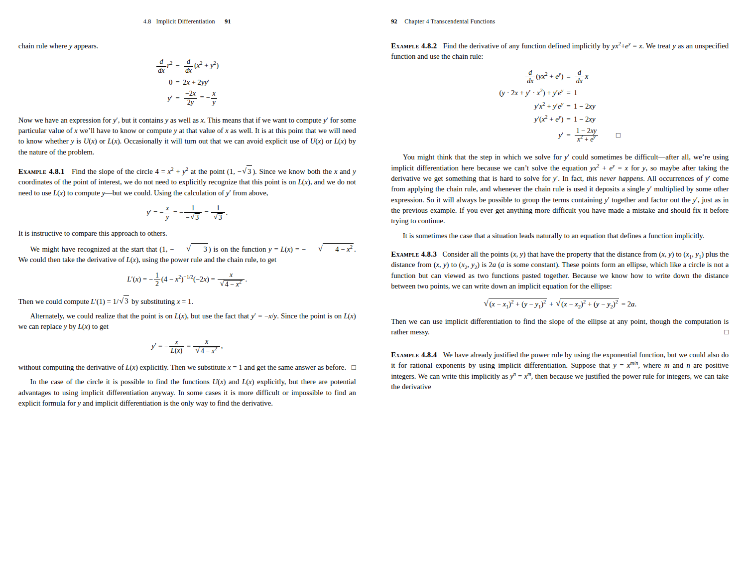4.8 Implicit Differentiation 91
chain rule where y appears.
| d dx r 2 | = | d dx ( x 2 + y 2 ) |
| 0 | = | 2 x + 2 yy ′ |
| y ′ | = | −2 x 2 y = − x y |
Now we have an expression for y′, but it contains y as well as x. This means that if we want to compute y′ for some particular value of x we’ll have to know or compute y at that value of x as well. It is at this point that we will need to know whether y is U(x) or L(x). Occasionally it will turn out that we can avoid explicit use of U(x) or L(x) by the nature of the problem.
Example 4.8.1 Find the slope of the circle 4 = x2 + y2 at the point (1, −3). Since we know both the x and y coordinates of the point of interest, we do not need to explicitly recognize that this point is on L(x), and we do not need to use L(x) to compute y—but we could. Using the calculation of y′ from above,
y′ = −xy = −1−3 = 13.
It is instructive to compare this approach to others.
We might have recognized at the start that (1, −3) is on the function y = L(x) = −4 − x2. We could then take the derivative of L(x), using the power rule and the chain rule, to get
L′(x) = −12(4 − x2)−1/2(−2x) = x 4 − x2.
Then we could compute L′(1) = 1/3 by substituting x = 1.
Alternately, we could realize that the point is on L(x), but use the fact that y′ = −x/y. Since the point is on L(x) we can replace y by L(x) to get
y′ = −xL(x) = x 4 − x2,
without computing the derivative of L(x) explicitly. Then we substitute x = 1 and get the same answer as before.□
In the case of the circle it is possible to find the functions U(x) and L(x) explicitly, but there are potential advantages to using implicit differentiation anyway. In some cases it is more difficult or impossible to find an explicit formula for y and implicit differentiation is the only way to find the derivative.
92 Chapter 4 Transcendental Functions
Example 4.8.2 Find the derivative of any function defined implicitly by yx2+ey = x. We treat y as an unspecified function and use the chain rule:
| d dx ( yx 2 + e y ) | = | d dx x |
| ( y · 2 x + y ′ · x 2 ) + y ′ e y | = | 1 |
| y ′ x 2 + y ′ e y | = | 1 − 2 xy |
| y ′ ( x 2 + e y ) | = | 1 − 2 xy |
| y ′ | = | 1 − 2 xy x 2 + e y | □ |
You might think that the step in which we solve for y′ could sometimes be difficult—after all, we’re using implicit differentiation here because we can’t solve the equation yx2 + ey = x for y, so maybe after taking the derivative we get something that is hard to solve for y′. In fact, this never happens. All occurrences of y′ come from applying the chain rule, and whenever the chain rule is used it deposits a single y′ multiplied by some other expression. So it will always be possible to group the terms containing y′ together and factor out the y′, just as in the previous example. If you ever get anything more difficult you have made a mistake and should fix it before trying to continue.
It is sometimes the case that a situation leads naturally to an equation that defines a function implicitly.
Example 4.8.3 Consider all the points (x, y) that have the property that the distance from (x, y) to (x1, y1) plus the distance from (x, y) to (x2, y2) is 2a (a is some constant). These points form an ellipse, which like a circle is not a function but can viewed as two functions pasted together. Because we know how to write down the distance between two points, we can write down an implicit equation for the ellipse:
(x − x1)2 + (y − y1)2 + (x − x2)2 + (y − y2)2 = 2a.
Then we can use implicit differentiation to find the slope of the ellipse at any point, though the computation is rather messy.□
Example 4.8.4 We have already justified the power rule by using the exponential function, but we could also do it for rational exponents by using implicit differentiation. Suppose that y = xm/n, where m and n are positive integers. We can write this implicitly as yn = xm, then because we justified the power rule for integers, we can take the derivative